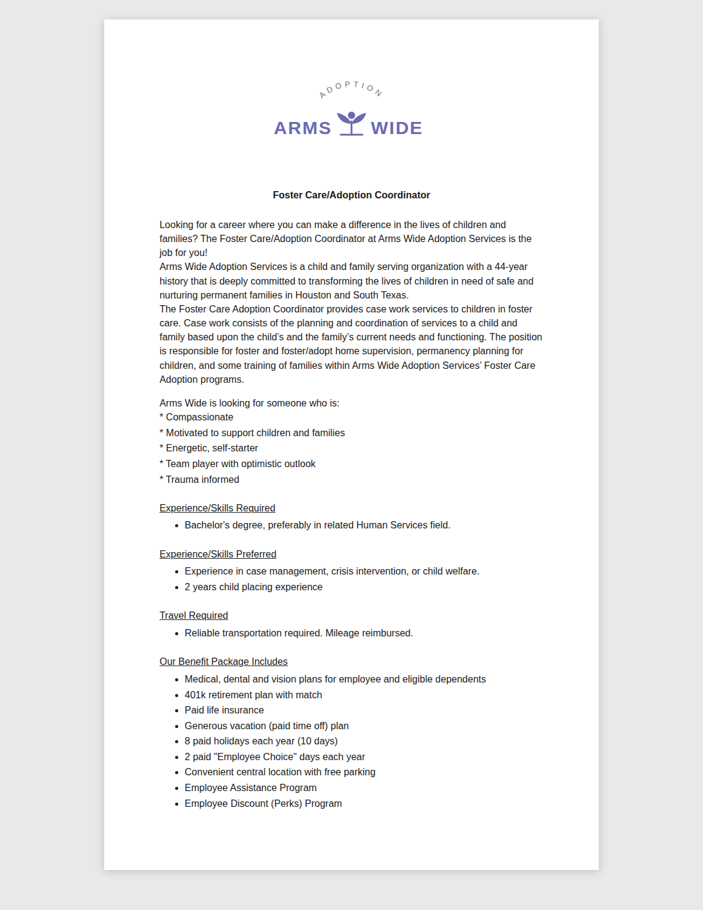ADOPTION SERVICES ARMS WIDE
Foster Care/Adoption Coordinator
Looking for a career where you can make a difference in the lives of children and families? The Foster Care/Adoption Coordinator at Arms Wide Adoption Services is the job for you!
Arms Wide Adoption Services is a child and family serving organization with a 44-year history that is deeply committed to transforming the lives of children in need of safe and nurturing permanent families in Houston and South Texas.
The Foster Care Adoption Coordinator provides case work services to children in foster care. Case work consists of the planning and coordination of services to a child and family based upon the child’s and the family’s current needs and functioning. The position is responsible for foster and foster/adopt home supervision, permanency planning for children, and some training of families within Arms Wide Adoption Services’ Foster Care Adoption programs.
Arms Wide is looking for someone who is:
Compassionate
Motivated to support children and families
Energetic, self-starter
Team player with optimistic outlook
Trauma informed
Experience/Skills Required
Bachelor's degree, preferably in related Human Services field.
Experience/Skills Preferred
Experience in case management, crisis intervention, or child welfare.
2 years child placing experience
Travel Required
Reliable transportation required. Mileage reimbursed.
Our Benefit Package Includes
Medical, dental and vision plans for employee and eligible dependents
401k retirement plan with match
Paid life insurance
Generous vacation (paid time off) plan
8 paid holidays each year (10 days)
2 paid "Employee Choice" days each year
Convenient central location with free parking
Employee Assistance Program
Employee Discount (Perks) Program